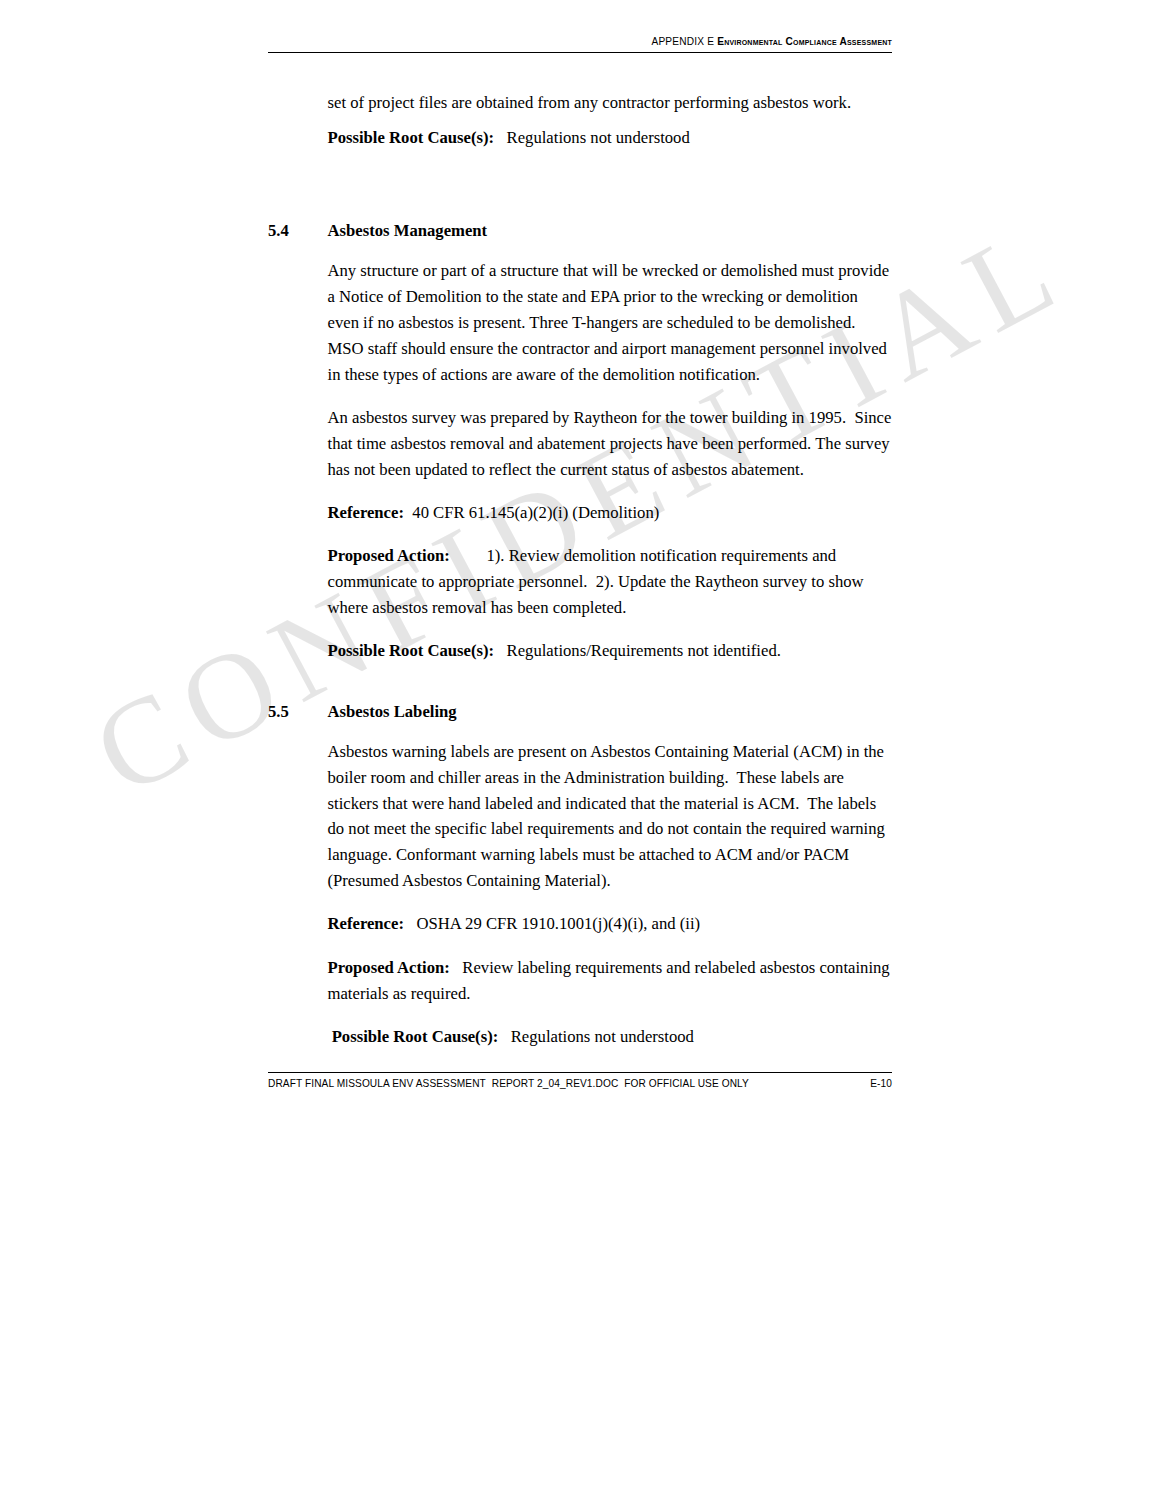APPENDIX E Environmental Compliance Assessment
CONFIDENTIAL
set of project files are obtained from any contractor performing asbestos work.
Possible Root Cause(s): Regulations not understood
5.4 Asbestos Management
Any structure or part of a structure that will be wrecked or demolished must provide a Notice of Demolition to the state and EPA prior to the wrecking or demolition even if no asbestos is present. Three T-hangers are scheduled to be demolished. MSO staff should ensure the contractor and airport management personnel involved in these types of actions are aware of the demolition notification.
An asbestos survey was prepared by Raytheon for the tower building in 1995. Since that time asbestos removal and abatement projects have been performed. The survey has not been updated to reflect the current status of asbestos abatement.
Reference: 40 CFR 61.145(a)(2)(i) (Demolition)
Proposed Action: 1). Review demolition notification requirements and communicate to appropriate personnel. 2). Update the Raytheon survey to show where asbestos removal has been completed.
Possible Root Cause(s): Regulations/Requirements not identified.
5.5 Asbestos Labeling
Asbestos warning labels are present on Asbestos Containing Material (ACM) in the boiler room and chiller areas in the Administration building. These labels are stickers that were hand labeled and indicated that the material is ACM. The labels do not meet the specific label requirements and do not contain the required warning language. Conformant warning labels must be attached to ACM and/or PACM (Presumed Asbestos Containing Material).
Reference: OSHA 29 CFR 1910.1001(j)(4)(i), and (ii)
Proposed Action: Review labeling requirements and relabeled asbestos containing materials as required.
Possible Root Cause(s): Regulations not understood
DRAFT FINAL MISSOULA ENV ASSESSMENT REPORT 2_04_REV1.DOC FOR OFFICIAL USE ONLY E-10